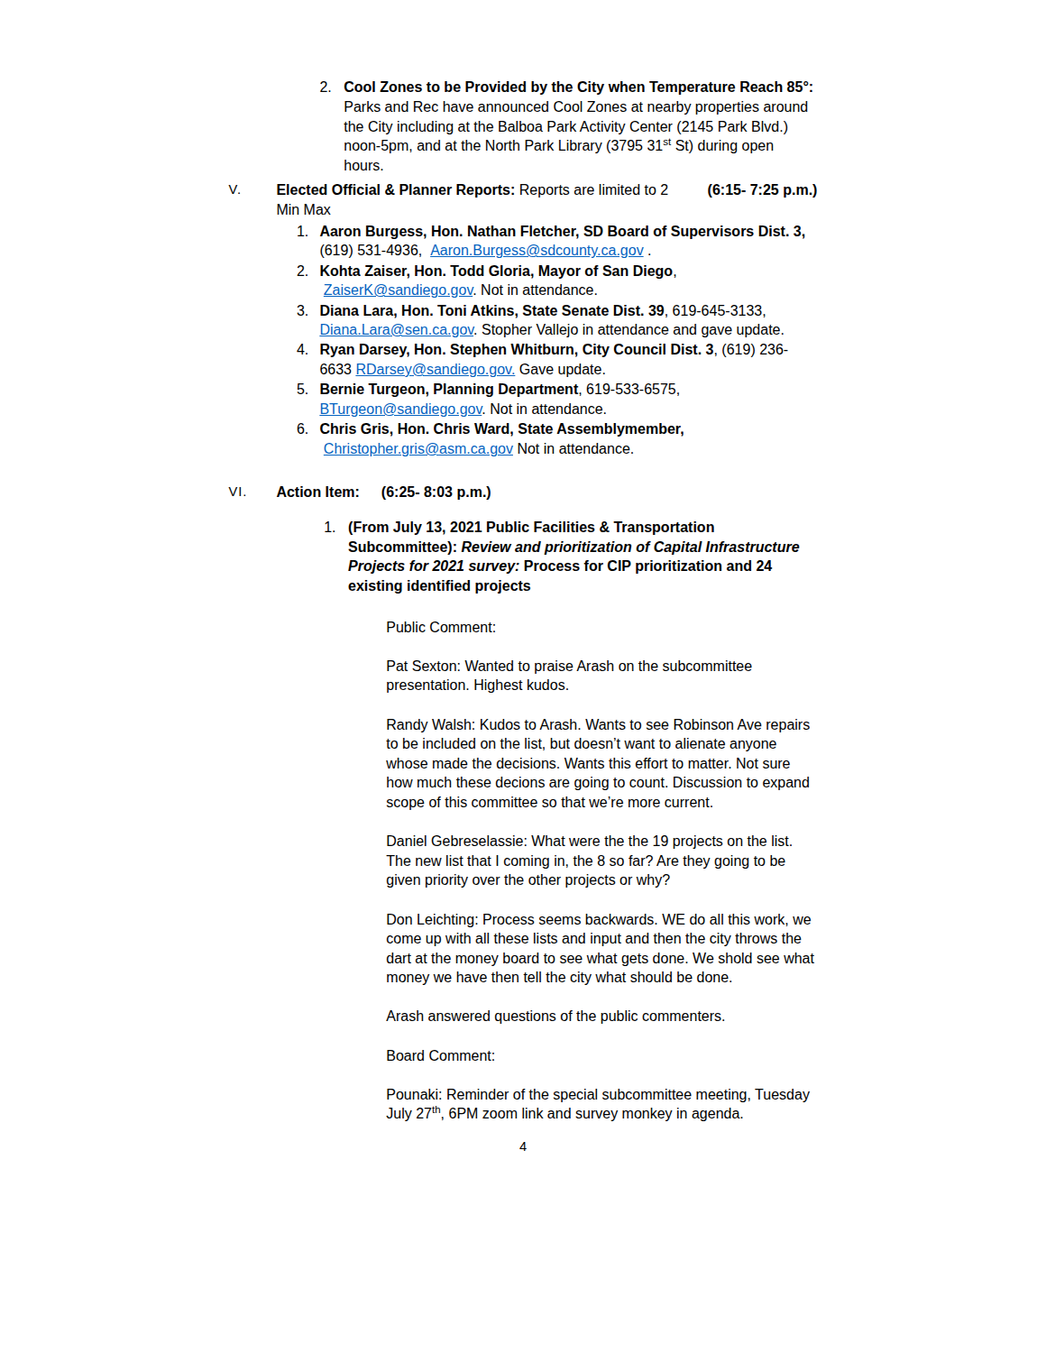2.
Cool Zones to be Provided by the City when Temperature Reach 85°: Parks and Rec have announced Cool Zones at nearby properties around the City including at the Balboa Park Activity Center (2145 Park Blvd.) noon-5pm, and at the North Park Library (3795 31st St) during open hours.
V.
Elected Official & Planner Reports: Reports are limited to 2 Min Max
(6:15- 7:25 p.m.)
Aaron Burgess, Hon. Nathan Fletcher, SD Board of Supervisors Dist. 3, (619) 531-4936, Aaron.Burgess@sdcounty.ca.gov .
Kohta Zaiser, Hon. Todd Gloria, Mayor of San Diego, ZaiserK@sandiego.gov. Not in attendance.
Diana Lara, Hon. Toni Atkins, State Senate Dist. 39, 619-645-3133, Diana.Lara@sen.ca.gov. Stopher Vallejo in attendance and gave update.
Ryan Darsey, Hon. Stephen Whitburn, City Council Dist. 3, (619) 236-6633 RDarsey@sandiego.gov. Gave update.
Bernie Turgeon, Planning Department, 619-533-6575, BTurgeon@sandiego.gov. Not in attendance.
Chris Gris, Hon. Chris Ward, State Assemblymember, Christopher.gris@asm.ca.gov Not in attendance.
VI.
Action Item:
(6:25- 8:03 p.m.)
1.
(From July 13, 2021 Public Facilities & Transportation Subcommittee): Review and prioritization of Capital Infrastructure Projects for 2021 survey: Process for CIP prioritization and 24 existing identified projects
Public Comment:
Pat Sexton: Wanted to praise Arash on the subcommittee presentation. Highest kudos.
Randy Walsh: Kudos to Arash. Wants to see Robinson Ave repairs to be included on the list, but doesn’t want to alienate anyone whose made the decisions. Wants this effort to matter. Not sure how much these decions are going to count. Discussion to expand scope of this committee so that we’re more current.
Daniel Gebreselassie: What were the the 19 projects on the list. The new list that I coming in, the 8 so far? Are they going to be given priority over the other projects or why?
Don Leichting: Process seems backwards. WE do all this work, we come up with all these lists and input and then the city throws the dart at the money board to see what gets done. We shold see what money we have then tell the city what should be done.
Arash answered questions of the public commenters.
Board Comment:
Pounaki: Reminder of the special subcommittee meeting, Tuesday July 27th, 6PM zoom link and survey monkey in agenda.
4